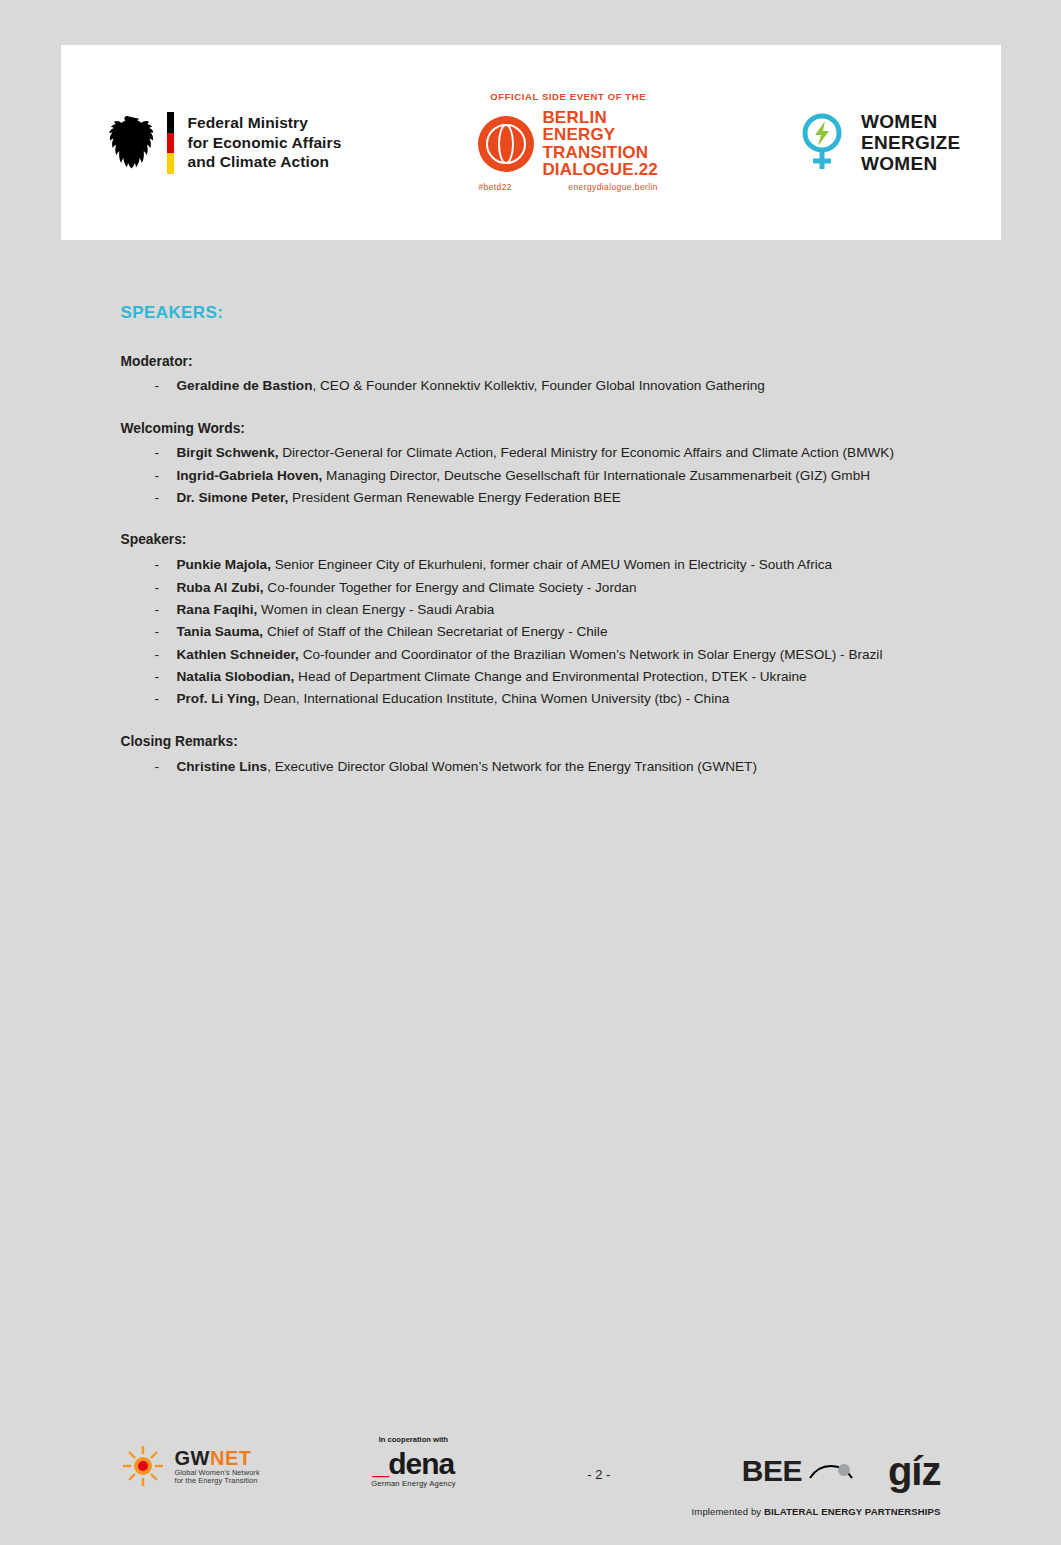Federal Ministry
for Economic Affairs
and Climate Action
OFFICIAL SIDE EVENT OF THE
BERLIN
ENERGY
TRANSITION
DIALOGUE.22
#betd22 energydialogue.berlin
WOMEN
ENERGIZE
WOMEN
SPEAKERS:
Moderator:
Geraldine de Bastion, CEO & Founder Konnektiv Kollektiv, Founder Global Innovation Gathering
Welcoming Words:
Birgit Schwenk, Director-General for Climate Action, Federal Ministry for Economic Affairs and Climate Action (BMWK)
Ingrid-Gabriela Hoven, Managing Director, Deutsche Gesellschaft für Internationale Zusammenarbeit (GIZ) GmbH
Dr. Simone Peter, President German Renewable Energy Federation BEE
Speakers:
Punkie Majola, Senior Engineer City of Ekurhuleni, former chair of AMEU Women in Electricity - South Africa
Ruba Al Zubi, Co-founder Together for Energy and Climate Society - Jordan
Rana Faqihi, Women in clean Energy - Saudi Arabia
Tania Sauma, Chief of Staff of the Chilean Secretariat of Energy - Chile
Kathlen Schneider, Co-founder and Coordinator of the Brazilian Women’s Network in Solar Energy (MESOL) - Brazil
Natalia Slobodian, Head of Department Climate Change and Environmental Protection, DTEK - Ukraine
Prof. Li Ying, Dean, International Education Institute, China Women University (tbc) - China
Closing Remarks:
Christine Lins, Executive Director Global Women’s Network for the Energy Transition (GWNET)
GWNET
Global Women's Network
for the Energy Transition
In cooperation with
_dena
German Energy Agency
- 2 -
BEE
gíz
Implemented by BILATERAL ENERGY PARTNERSHIPS